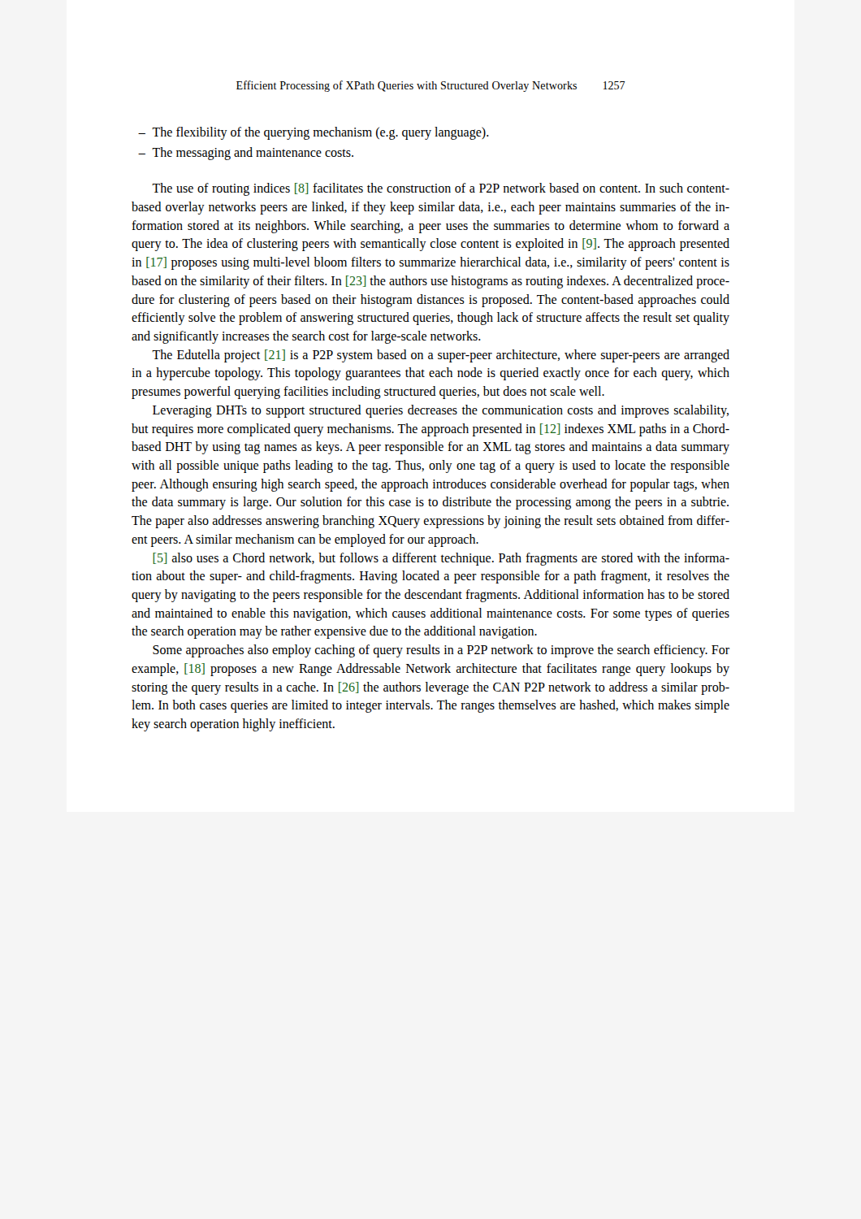Efficient Processing of XPath Queries with Structured Overlay Networks 1257
The flexibility of the querying mechanism (e.g. query language).
The messaging and maintenance costs.
The use of routing indices [8] facilitates the construction of a P2P network based on content. In such content-based overlay networks peers are linked, if they keep similar data, i.e., each peer maintains summaries of the information stored at its neighbors. While searching, a peer uses the summaries to determine whom to forward a query to. The idea of clustering peers with semantically close content is exploited in [9]. The approach presented in [17] proposes using multi-level bloom filters to summarize hierarchical data, i.e., similarity of peers' content is based on the similarity of their filters. In [23] the authors use histograms as routing indexes. A decentralized procedure for clustering of peers based on their histogram distances is proposed. The content-based approaches could efficiently solve the problem of answering structured queries, though lack of structure affects the result set quality and significantly increases the search cost for large-scale networks.
The Edutella project [21] is a P2P system based on a super-peer architecture, where super-peers are arranged in a hypercube topology. This topology guarantees that each node is queried exactly once for each query, which presumes powerful querying facilities including structured queries, but does not scale well.
Leveraging DHTs to support structured queries decreases the communication costs and improves scalability, but requires more complicated query mechanisms. The approach presented in [12] indexes XML paths in a Chord-based DHT by using tag names as keys. A peer responsible for an XML tag stores and maintains a data summary with all possible unique paths leading to the tag. Thus, only one tag of a query is used to locate the responsible peer. Although ensuring high search speed, the approach introduces considerable overhead for popular tags, when the data summary is large. Our solution for this case is to distribute the processing among the peers in a subtrie. The paper also addresses answering branching XQuery expressions by joining the result sets obtained from different peers. A similar mechanism can be employed for our approach.
[5] also uses a Chord network, but follows a different technique. Path fragments are stored with the information about the super- and child-fragments. Having located a peer responsible for a path fragment, it resolves the query by navigating to the peers responsible for the descendant fragments. Additional information has to be stored and maintained to enable this navigation, which causes additional maintenance costs. For some types of queries the search operation may be rather expensive due to the additional navigation.
Some approaches also employ caching of query results in a P2P network to improve the search efficiency. For example, [18] proposes a new Range Addressable Network architecture that facilitates range query lookups by storing the query results in a cache. In [26] the authors leverage the CAN P2P network to address a similar problem. In both cases queries are limited to integer intervals. The ranges themselves are hashed, which makes simple key search operation highly inefficient.